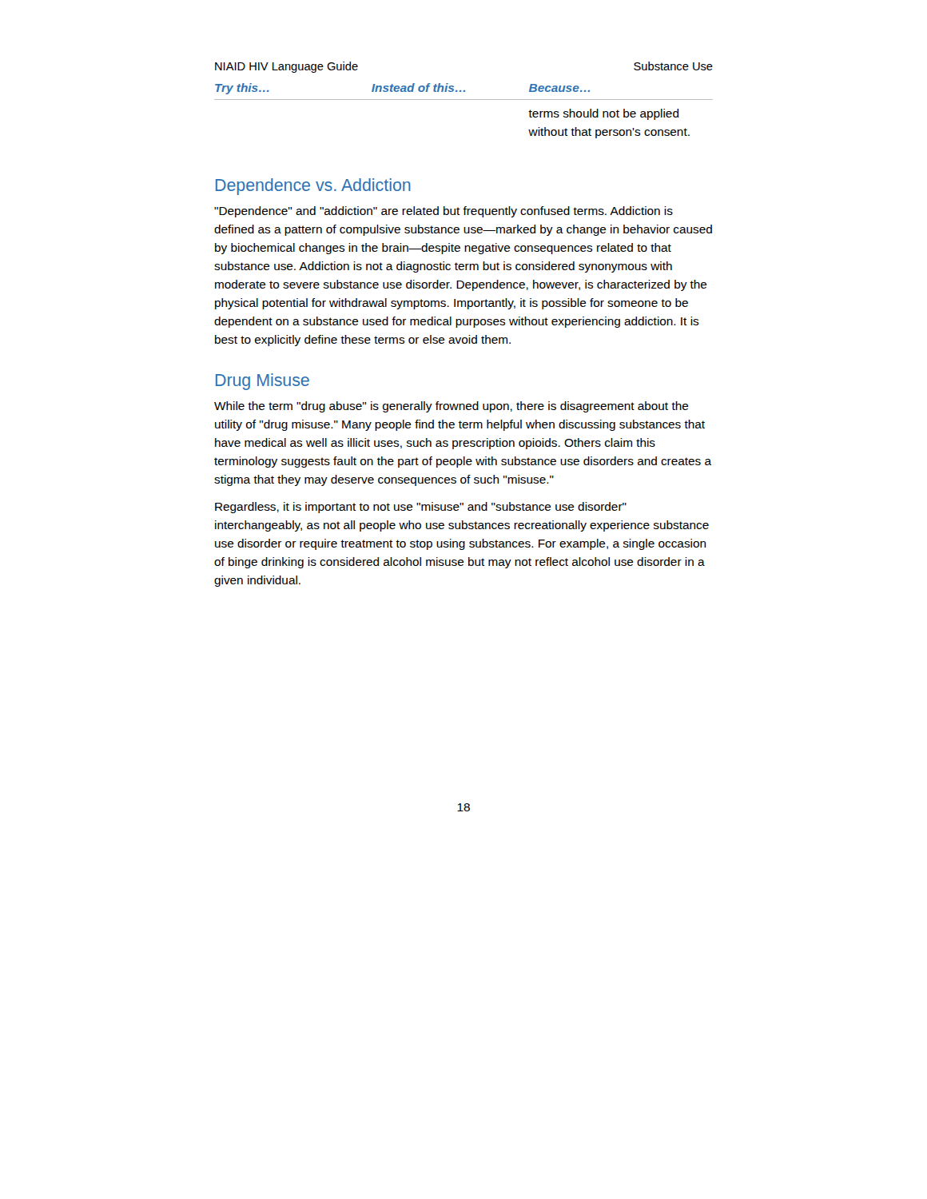NIAID HIV Language Guide Substance Use
Try this…
Instead of this…
Because…
terms should not be applied without that person's consent.
Dependence vs. Addiction
"Dependence" and "addiction" are related but frequently confused terms. Addiction is defined as a pattern of compulsive substance use—marked by a change in behavior caused by biochemical changes in the brain—despite negative consequences related to that substance use. Addiction is not a diagnostic term but is considered synonymous with moderate to severe substance use disorder. Dependence, however, is characterized by the physical potential for withdrawal symptoms. Importantly, it is possible for someone to be dependent on a substance used for medical purposes without experiencing addiction. It is best to explicitly define these terms or else avoid them.
Drug Misuse
While the term "drug abuse" is generally frowned upon, there is disagreement about the utility of "drug misuse." Many people find the term helpful when discussing substances that have medical as well as illicit uses, such as prescription opioids. Others claim this terminology suggests fault on the part of people with substance use disorders and creates a stigma that they may deserve consequences of such "misuse."
Regardless, it is important to not use "misuse" and "substance use disorder" interchangeably, as not all people who use substances recreationally experience substance use disorder or require treatment to stop using substances. For example, a single occasion of binge drinking is considered alcohol misuse but may not reflect alcohol use disorder in a given individual.
18